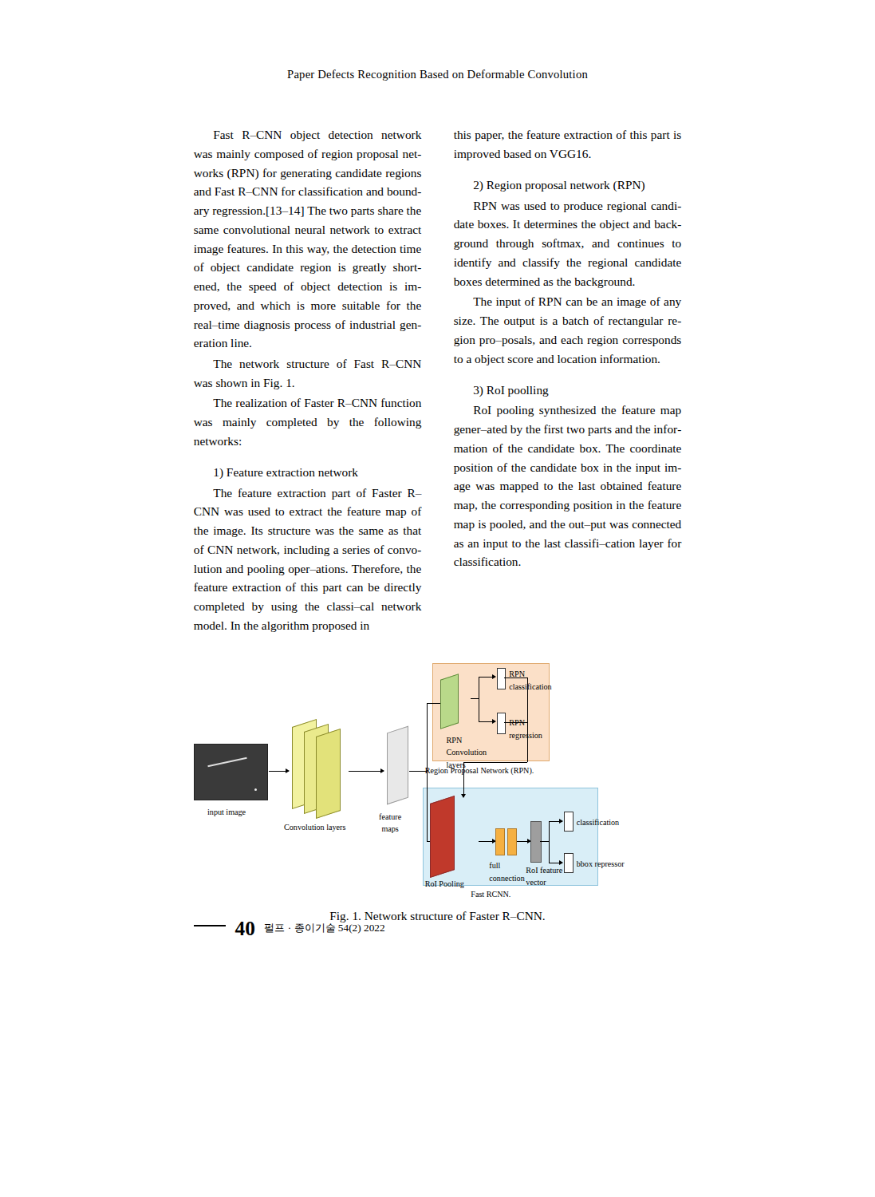Paper Defects Recognition Based on Deformable Convolution
Fast R–CNN object detection network was mainly composed of region proposal networks (RPN) for generating candidate regions and Fast R–CNN for classification and boundary regression.[13–14] The two parts share the same convolutional neural network to extract image features. In this way, the detection time of object candidate region is greatly shortened, the speed of object detection is improved, and which is more suitable for the real–time diagnosis process of industrial generation line.
The network structure of Fast R–CNN was shown in Fig. 1.
The realization of Faster R–CNN function was mainly completed by the following networks:
1) Feature extraction network
The feature extraction part of Faster R–CNN was used to extract the feature map of the image. Its structure was the same as that of CNN network, including a series of convolution and pooling oper–ations. Therefore, the feature extraction of this part can be directly completed by using the classi–cal network model. In the algorithm proposed in
this paper, the feature extraction of this part is improved based on VGG16.
2) Region proposal network (RPN)
RPN was used to produce regional candidate boxes. It determines the object and background through softmax, and continues to identify and classify the regional candidate boxes determined as the background.
The input of RPN can be an image of any size. The output is a batch of rectangular region pro–posals, and each region corresponds to a object score and location information.
3) RoI poolling
RoI pooling synthesized the feature map gener–ated by the first two parts and the information of the candidate box. The coordinate position of the candidate box in the input image was mapped to the last obtained feature map, the corresponding position in the feature map is pooled, and the out–put was connected as an input to the last classifi–cation layer for classification.
input image
Convolution layers
feature
maps
RPN
Convolution
layers
RPN
classification
RPN
regression
Region Proposal Network (RPN).
RoI Pooling
full
connection
RoI feature
vector
classification
bbox repressor
Fast RCNN.
Fig. 1. Network structure of Faster R–CNN.
40
펄프 · 종이기술 54(2) 2022